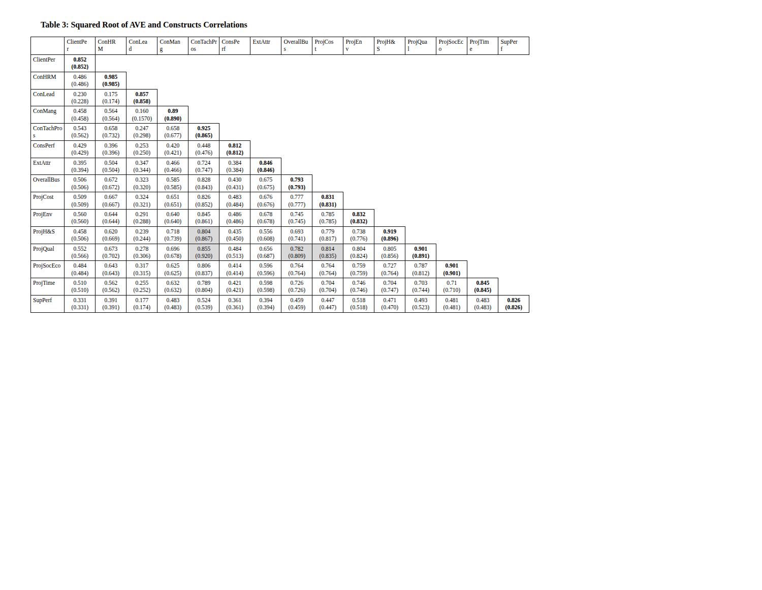Table 3: Squared Root of AVE and Constructs Correlations
| | ClientPe r | ConHR M | ConLea d | ConMan g | ConTachPr os | ConsPe rf | ExtAttr | OverallBu s | ProjCos t | ProjEn v | ProjH& S | ProjQua l | ProjSocEc o | ProjTim e | SupPer f |
| --- | --- | --- | --- | --- | --- | --- | --- | --- | --- | --- | --- | --- | --- | --- | --- |
| ClientPer | 0.852 (0.852) | | | | | | | | | | | | | | |
| ConHRM | 0.486 (0.486) | 0.985 (0.985) | | | | | | | | | | | | | |
| ConLead | 0.230 (0.228) | 0.175 (0.174) | 0.857 (0.858) | | | | | | | | | | | | |
| ConMang | 0.458 (0.458) | 0.564 (0.564) | 0.160 (0.1570) | 0.89 (0.890) | | | | | | | | | | | |
| ConTachPro s | 0.543 (0.562) | 0.658 (0.732) | 0.247 (0.298) | 0.658 (0.677) | 0.925 (0.865) | | | | | | | | | | |
| ConsPerf | 0.429 (0.429) | 0.396 (0.396) | 0.253 (0.250) | 0.420 (0.421) | 0.448 (0.476) | 0.812 (0.812) | | | | | | | | | |
| ExtAttr | 0.395 (0.394) | 0.504 (0.504) | 0.347 (0.344) | 0.466 (0.466) | 0.724 (0.747) | 0.384 (0.384) | 0.846 (0.846) | | | | | | | | |
| OverallBus | 0.506 (0.506) | 0.672 (0.672) | 0.323 (0.320) | 0.585 (0.585) | 0.828 (0.843) | 0.430 (0.431) | 0.675 (0.675) | 0.793 (0.793) | | | | | | | |
| ProjCost | 0.509 (0.509) | 0.667 (0.667) | 0.324 (0.321) | 0.651 (0.651) | 0.826 (0.852) | 0.483 (0.484) | 0.676 (0.676) | 0.777 (0.777) | 0.831 (0.831) | | | | | | |
| ProjEnv | 0.560 (0.560) | 0.644 (0.644) | 0.291 (0.288) | 0.640 (0.640) | 0.845 (0.861) | 0.486 (0.486) | 0.678 (0.678) | 0.745 (0.745) | 0.785 (0.785) | 0.832 (0.832) | | | | | |
| ProjH&S | 0.458 (0.506) | 0.620 (0.669) | 0.239 (0.244) | 0.718 (0.739) | 0.804 (0.867) | 0.435 (0.450) | 0.556 (0.608) | 0.693 (0.741) | 0.779 (0.817) | 0.738 (0.776) | 0.919 (0.896) | | | | |
| ProjQual | 0.552 (0.566) | 0.673 (0.702) | 0.278 (0.306) | 0.696 (0.678) | 0.855 (0.920) | 0.484 (0.513) | 0.656 (0.687) | 0.782 (0.809) | 0.814 (0.835) | 0.804 (0.824) | 0.805 (0.856) | 0.901 (0.891) | | | |
| ProjSocEco | 0.484 (0.484) | 0.643 (0.643) | 0.317 (0.315) | 0.625 (0.625) | 0.806 (0.837) | 0.414 (0.414) | 0.596 (0.596) | 0.764 (0.764) | 0.764 (0.764) | 0.759 (0.759) | 0.727 (0.764) | 0.787 (0.812) | 0.901 (0.901) | | |
| ProjTime | 0.510 (0.510) | 0.562 (0.562) | 0.255 (0.252) | 0.632 (0.632) | 0.789 (0.804) | 0.421 (0.421) | 0.598 (0.598) | 0.726 (0.726) | 0.704 (0.704) | 0.746 (0.746) | 0.704 (0.747) | 0.703 (0.744) | 0.71 (0.710) | 0.845 (0.845) | |
| SupPerf | 0.331 (0.331) | 0.391 (0.391) | 0.177 (0.174) | 0.483 (0.483) | 0.524 (0.539) | 0.361 (0.361) | 0.394 (0.394) | 0.459 (0.459) | 0.447 (0.447) | 0.518 (0.518) | 0.471 (0.470) | 0.493 (0.523) | 0.481 (0.481) | 0.483 (0.483) | 0.826 (0.826) |